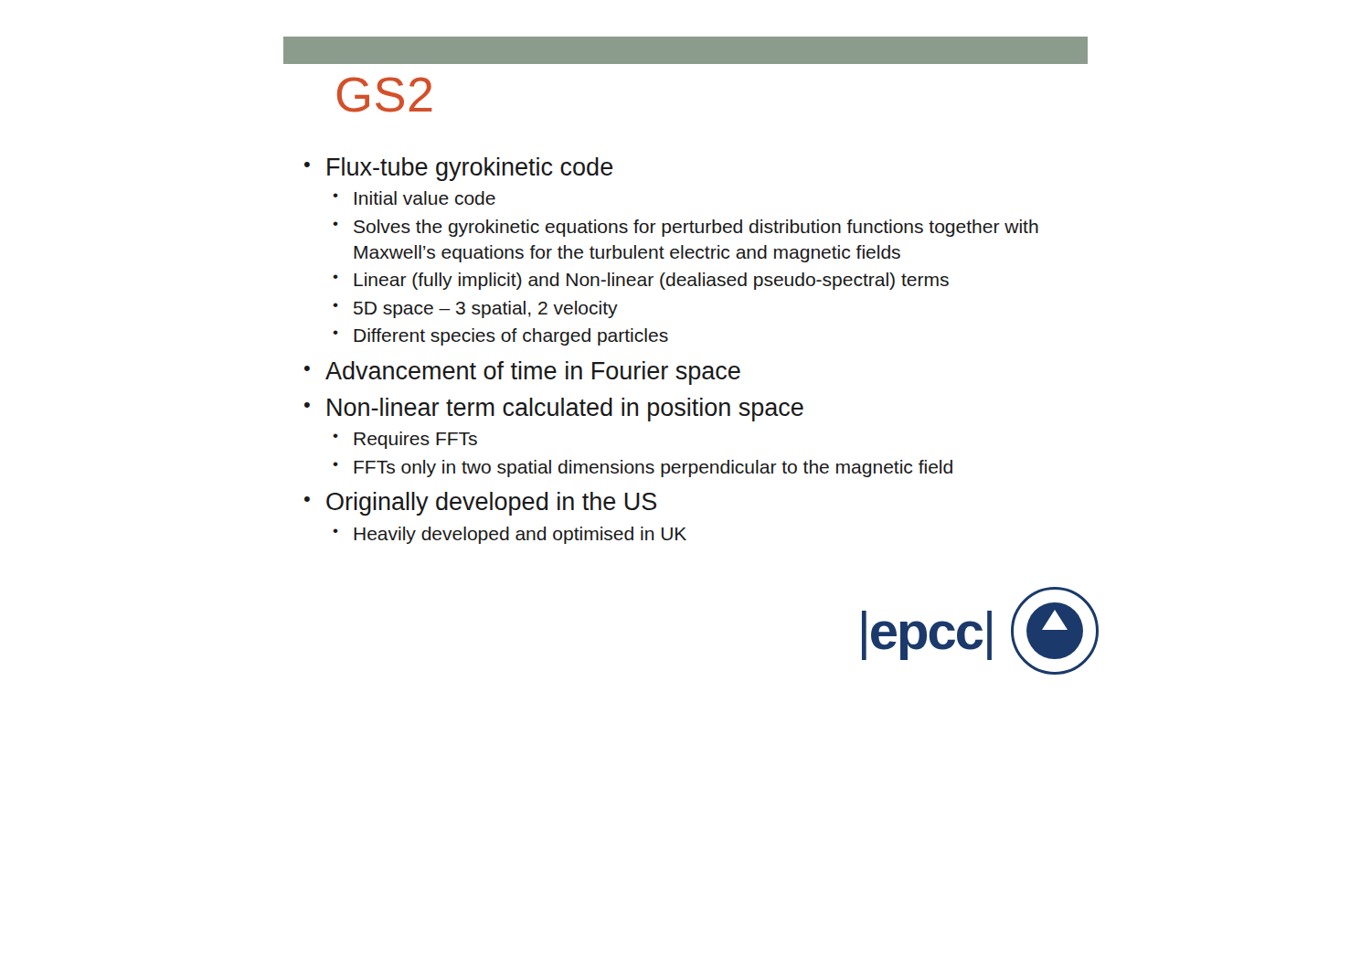GS2
Flux-tube gyrokinetic code
Initial value code
Solves the gyrokinetic equations for perturbed distribution functions together with Maxwell’s equations for the turbulent electric and magnetic fields
Linear (fully implicit) and Non-linear (dealiased pseudo-spectral) terms
5D space – 3 spatial, 2 velocity
Different species of charged particles
Advancement of time in Fourier space
Non-linear term calculated in position space
Requires FFTs
FFTs only in two spatial dimensions perpendicular to the magnetic field
Originally developed in the US
Heavily developed and optimised in UK
|epcc|